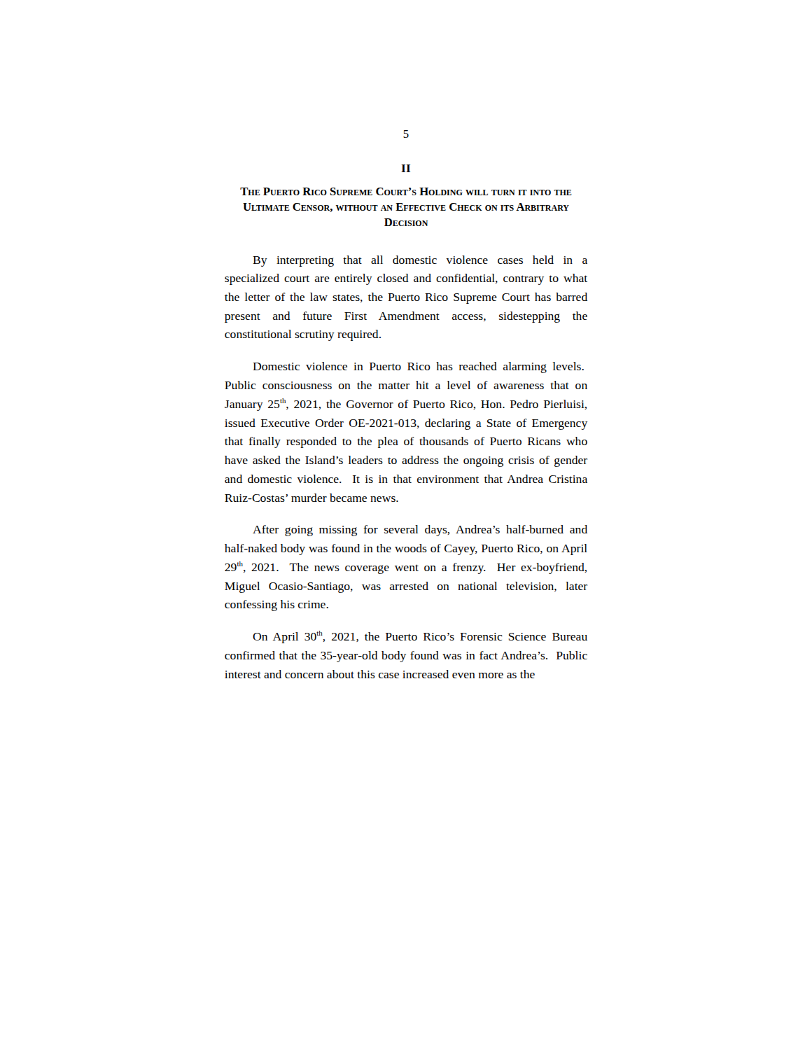5
II
The Puerto Rico Supreme Court’s Holding will turn it into the Ultimate Censor, without an Effective Check on its Arbitrary Decision
By interpreting that all domestic violence cases held in a specialized court are entirely closed and confidential, contrary to what the letter of the law states, the Puerto Rico Supreme Court has barred present and future First Amendment access, sidestepping the constitutional scrutiny required.
Domestic violence in Puerto Rico has reached alarming levels. Public consciousness on the matter hit a level of awareness that on January 25th, 2021, the Governor of Puerto Rico, Hon. Pedro Pierluisi, issued Executive Order OE‑2021‑013, declaring a State of Emergency that finally responded to the plea of thousands of Puerto Ricans who have asked the Island’s leaders to address the ongoing crisis of gender and domestic violence. It is in that environment that Andrea Cristina Ruiz‑Costas’ murder became news.
After going missing for several days, Andrea’s half‑burned and half‑naked body was found in the woods of Cayey, Puerto Rico, on April 29th, 2021. The news coverage went on a frenzy. Her ex‑boyfriend, Miguel Ocasio‑Santiago, was arrested on national television, later confessing his crime.
On April 30th, 2021, the Puerto Rico’s Forensic Science Bureau confirmed that the 35‑year‑old body found was in fact Andrea’s. Public interest and concern about this case increased even more as the